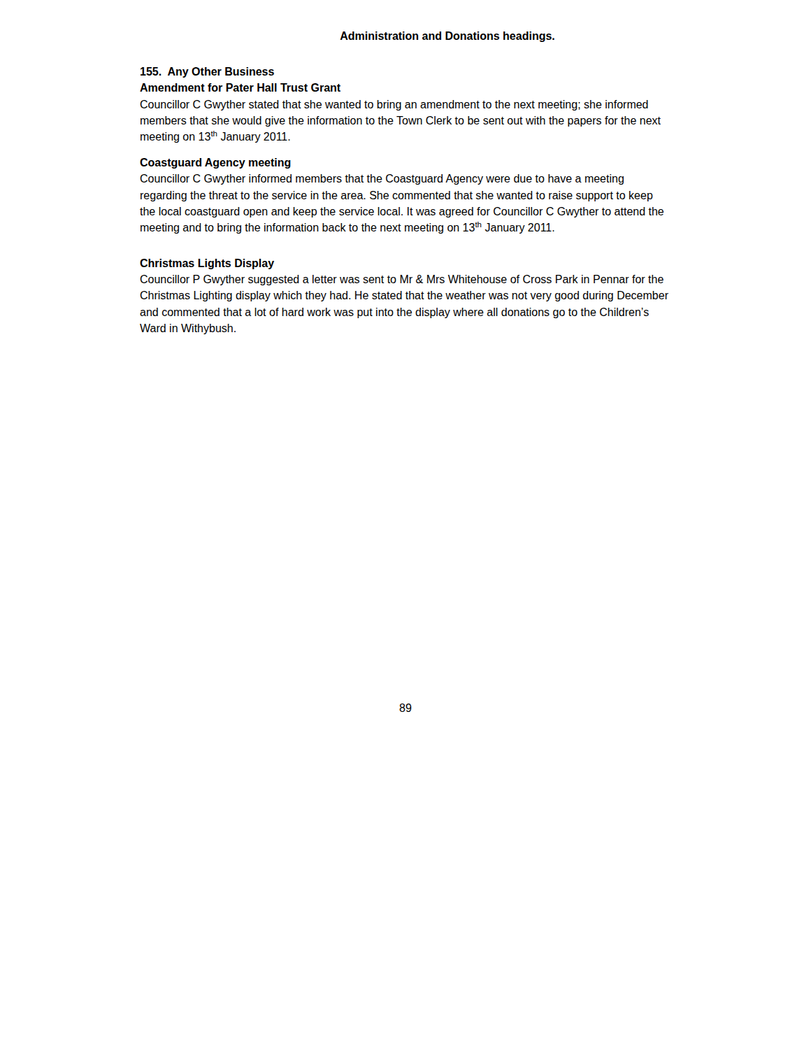Administration and Donations headings.
155. Any Other Business
Amendment for Pater Hall Trust Grant
Councillor C Gwyther stated that she wanted to bring an amendment to the next meeting; she informed members that she would give the information to the Town Clerk to be sent out with the papers for the next meeting on 13th January 2011.
Coastguard Agency meeting
Councillor C Gwyther informed members that the Coastguard Agency were due to have a meeting regarding the threat to the service in the area. She commented that she wanted to raise support to keep the local coastguard open and keep the service local. It was agreed for Councillor C Gwyther to attend the meeting and to bring the information back to the next meeting on 13th January 2011.
Christmas Lights Display
Councillor P Gwyther suggested a letter was sent to Mr & Mrs Whitehouse of Cross Park in Pennar for the Christmas Lighting display which they had. He stated that the weather was not very good during December and commented that a lot of hard work was put into the display where all donations go to the Children’s Ward in Withybush.
89